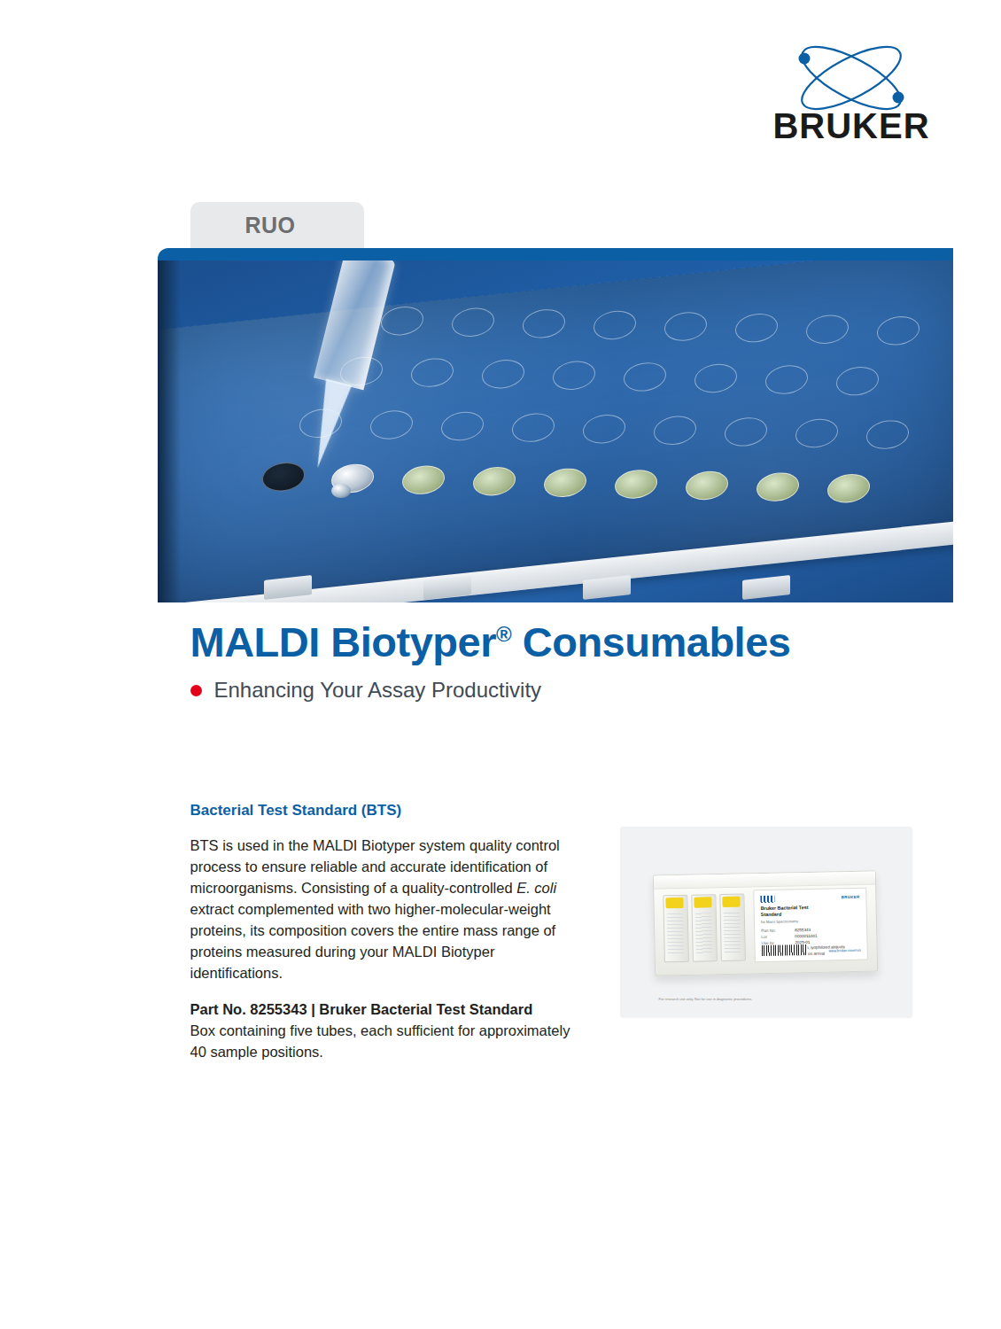BRUKER
RUO
MALDI Biotyper® Consumables
Enhancing Your Assay Productivity
Bacterial Test Standard (BTS)
BTS is used in the MALDI Biotyper system quality control process to ensure reliable and accurate identification of microorganisms. Consisting of a quality-controlled E. coli extract complemented with two higher-molecular-weight proteins, its composition covers the entire mass range of proteins measured during your MALDI Biotyper identifications.
Part No. 8255343 | Bruker Bacterial Test Standard
Box containing five tubes, each sufficient for approximately 40 sample positions.
BRUKER
Bruker Bacterial Test
Standard
for Mass Spectrometry
Part No.
8255343
Lot
0000011001
Use by
2025-01
Content
5 tubes, lyophilized aliquots
Store below
-18 °C on arrival
www.bruker.com/ruo
For research use only. Not for use in diagnostic procedures.